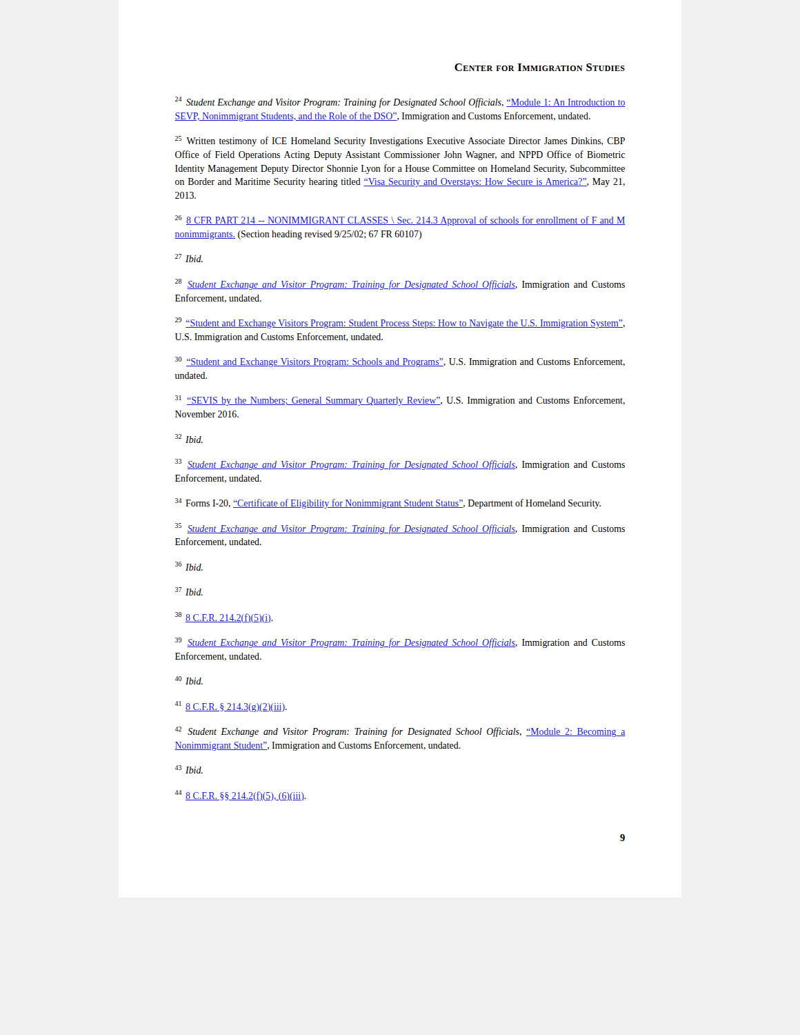Center for Immigration Studies
24 Student Exchange and Visitor Program: Training for Designated School Officials, “Module 1: An Introduction to SEVP, Nonimmigrant Students, and the Role of the DSO”, Immigration and Customs Enforcement, undated.
25 Written testimony of ICE Homeland Security Investigations Executive Associate Director James Dinkins, CBP Office of Field Operations Acting Deputy Assistant Commissioner John Wagner, and NPPD Office of Biometric Identity Management Deputy Director Shonnie Lyon for a House Committee on Homeland Security, Subcommittee on Border and Maritime Security hearing titled “Visa Security and Overstays: How Secure is America?”, May 21, 2013.
26 8 CFR PART 214 -- NONIMMIGRANT CLASSES \ Sec. 214.3 Approval of schools for enrollment of F and M nonimmigrants. (Section heading revised 9/25/02; 67 FR 60107)
27 Ibid.
28 Student Exchange and Visitor Program: Training for Designated School Officials, Immigration and Customs Enforcement, undated.
29 “Student and Exchange Visitors Program: Student Process Steps: How to Navigate the U.S. Immigration System”, U.S. Immigration and Customs Enforcement, undated.
30 “Student and Exchange Visitors Program: Schools and Programs”, U.S. Immigration and Customs Enforcement, undated.
31 “SEVIS by the Numbers; General Summary Quarterly Review”, U.S. Immigration and Customs Enforcement, November 2016.
32 Ibid.
33 Student Exchange and Visitor Program: Training for Designated School Officials, Immigration and Customs Enforcement, undated.
34 Forms I-20, “Certificate of Eligibility for Nonimmigrant Student Status”, Department of Homeland Security.
35 Student Exchange and Visitor Program: Training for Designated School Officials, Immigration and Customs Enforcement, undated.
36 Ibid.
37 Ibid.
38 8 C.F.R. 214.2(f)(5)(i).
39 Student Exchange and Visitor Program: Training for Designated School Officials, Immigration and Customs Enforcement, undated.
40 Ibid.
41 8 C.F.R. § 214.3(g)(2)(iii).
42 Student Exchange and Visitor Program: Training for Designated School Officials, “Module 2: Becoming a Nonimmigrant Student”, Immigration and Customs Enforcement, undated.
43 Ibid.
44 8 C.F.R. §§ 214.2(f)(5), (6)(iii).
9